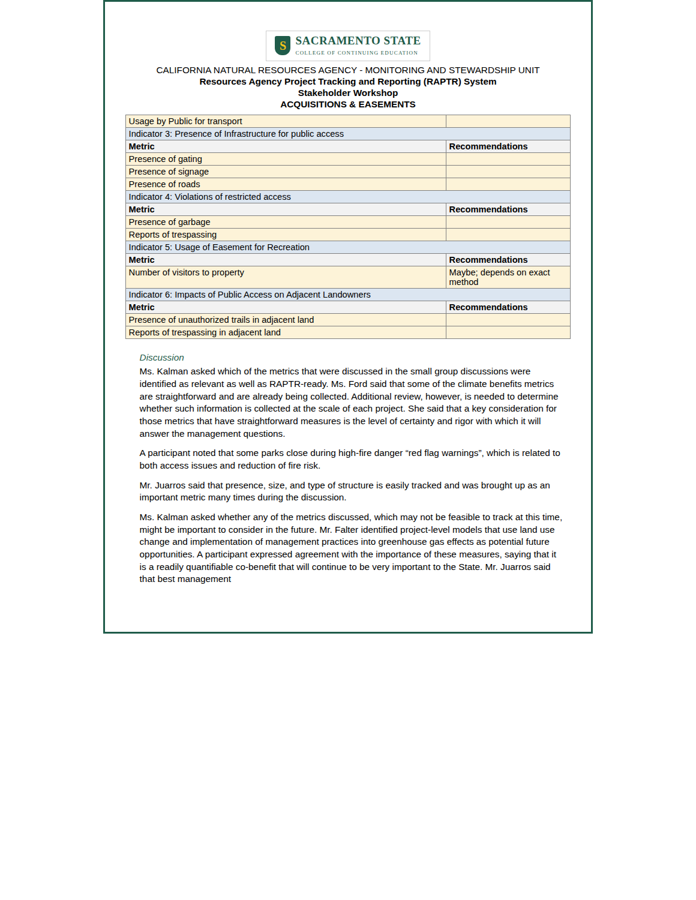S SACRAMENTO STATE
College of Continuing Education
CALIFORNIA NATURAL RESOURCES AGENCY - MONITORING AND STEWARDSHIP UNIT
Resources Agency Project Tracking and Reporting (RAPTR) System
Stakeholder Workshop
ACQUISITIONS & EASEMENTS
| Usage by Public for transport | |
| Indicator 3: Presence of Infrastructure for public access |
| Metric | Recommendations |
| Presence of gating | |
| Presence of signage | |
| Presence of roads | |
| Indicator 4: Violations of restricted access |
| Metric | Recommendations |
| Presence of garbage | |
| Reports of trespassing | |
| Indicator 5: Usage of Easement for Recreation |
| Metric | Recommendations |
| Number of visitors to property | Maybe; depends on exact method |
| Indicator 6: Impacts of Public Access on Adjacent Landowners |
| Metric | Recommendations |
| Presence of unauthorized trails in adjacent land | |
| Reports of trespassing in adjacent land | |
Discussion
Ms. Kalman asked which of the metrics that were discussed in the small group discussions were identified as relevant as well as RAPTR-ready. Ms. Ford said that some of the climate benefits metrics are straightforward and are already being collected. Additional review, however, is needed to determine whether such information is collected at the scale of each project. She said that a key consideration for those metrics that have straightforward measures is the level of certainty and rigor with which it will answer the management questions.
A participant noted that some parks close during high-fire danger “red flag warnings”, which is related to both access issues and reduction of fire risk.
Mr. Juarros said that presence, size, and type of structure is easily tracked and was brought up as an important metric many times during the discussion.
Ms. Kalman asked whether any of the metrics discussed, which may not be feasible to track at this time, might be important to consider in the future. Mr. Falter identified project-level models that use land use change and implementation of management practices into greenhouse gas effects as potential future opportunities. A participant expressed agreement with the importance of these measures, saying that it is a readily quantifiable co-benefit that will continue to be very important to the State. Mr. Juarros said that best management